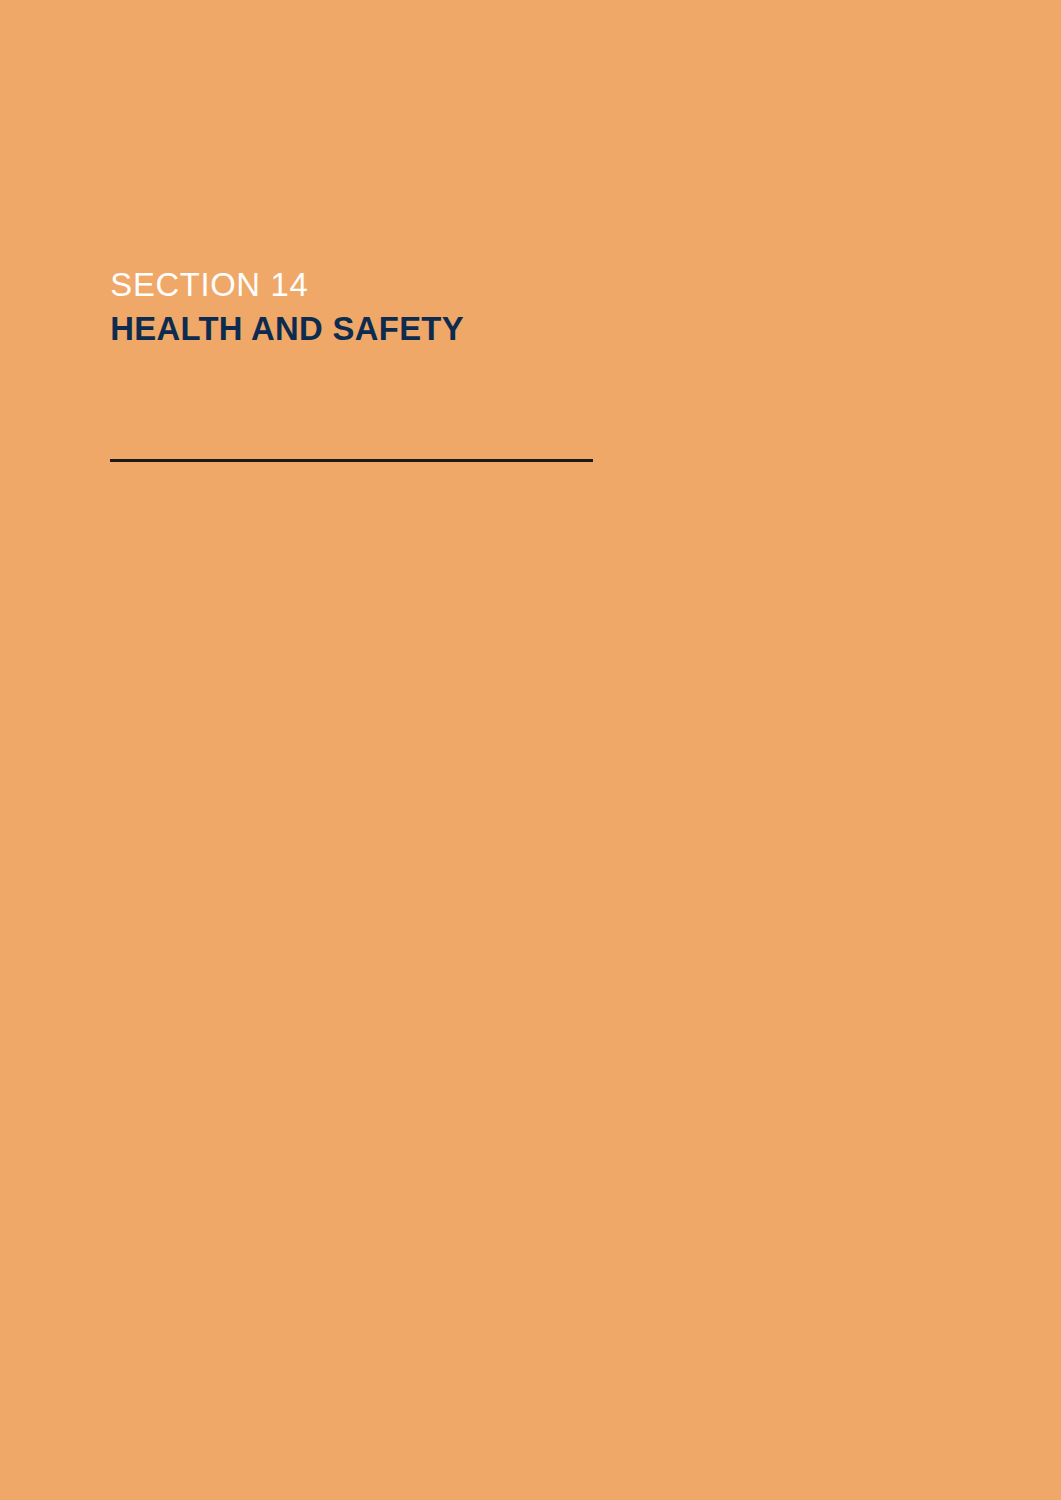SECTION 14
HEALTH AND SAFETY